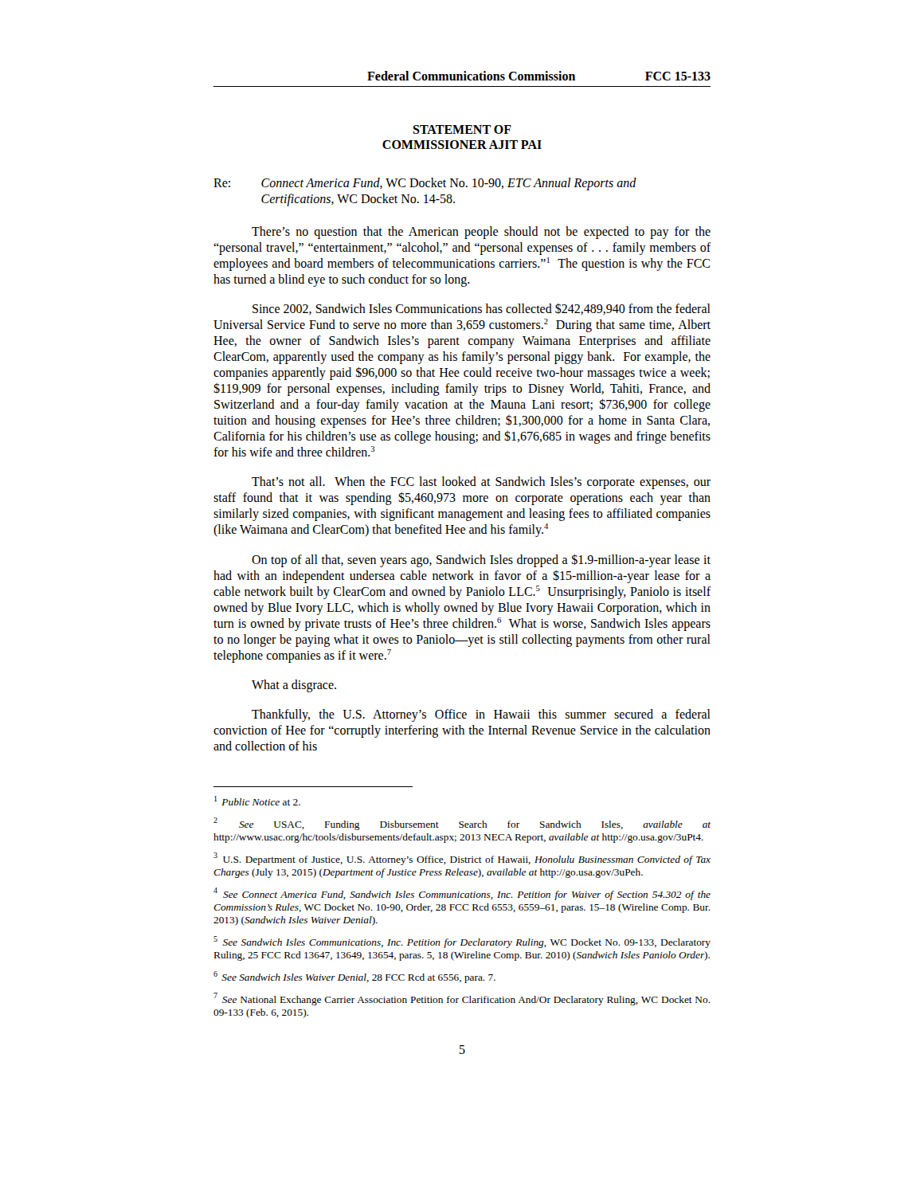Federal Communications Commission
FCC 15-133
STATEMENT OF
COMMISSIONER AJIT PAI
Re:
Connect America Fund, WC Docket No. 10-90, ETC Annual Reports and Certifications, WC Docket No. 14-58.
There’s no question that the American people should not be expected to pay for the “personal travel,” “entertainment,” “alcohol,” and “personal expenses of . . . family members of employees and board members of telecommunications carriers.”1 The question is why the FCC has turned a blind eye to such conduct for so long.
Since 2002, Sandwich Isles Communications has collected $242,489,940 from the federal Universal Service Fund to serve no more than 3,659 customers.2 During that same time, Albert Hee, the owner of Sandwich Isles’s parent company Waimana Enterprises and affiliate ClearCom, apparently used the company as his family’s personal piggy bank. For example, the companies apparently paid $96,000 so that Hee could receive two-hour massages twice a week; $119,909 for personal expenses, including family trips to Disney World, Tahiti, France, and Switzerland and a four-day family vacation at the Mauna Lani resort; $736,900 for college tuition and housing expenses for Hee’s three children; $1,300,000 for a home in Santa Clara, California for his children’s use as college housing; and $1,676,685 in wages and fringe benefits for his wife and three children.3
That’s not all. When the FCC last looked at Sandwich Isles’s corporate expenses, our staff found that it was spending $5,460,973 more on corporate operations each year than similarly sized companies, with significant management and leasing fees to affiliated companies (like Waimana and ClearCom) that benefited Hee and his family.4
On top of all that, seven years ago, Sandwich Isles dropped a $1.9-million-a-year lease it had with an independent undersea cable network in favor of a $15-million-a-year lease for a cable network built by ClearCom and owned by Paniolo LLC.5 Unsurprisingly, Paniolo is itself owned by Blue Ivory LLC, which is wholly owned by Blue Ivory Hawaii Corporation, which in turn is owned by private trusts of Hee’s three children.6 What is worse, Sandwich Isles appears to no longer be paying what it owes to Paniolo—yet is still collecting payments from other rural telephone companies as if it were.7
What a disgrace.
Thankfully, the U.S. Attorney’s Office in Hawaii this summer secured a federal conviction of Hee for “corruptly interfering with the Internal Revenue Service in the calculation and collection of his
1 Public Notice at 2.
2 See USAC, Funding Disbursement Search for Sandwich Isles, available at http://www.usac.org/hc/tools/disbursements/default.aspx; 2013 NECA Report, available at http://go.usa.gov/3uPt4.
3 U.S. Department of Justice, U.S. Attorney’s Office, District of Hawaii, Honolulu Businessman Convicted of Tax Charges (July 13, 2015) (Department of Justice Press Release), available at http://go.usa.gov/3uPeh.
4 See Connect America Fund, Sandwich Isles Communications, Inc. Petition for Waiver of Section 54.302 of the Commission’s Rules, WC Docket No. 10-90, Order, 28 FCC Rcd 6553, 6559–61, paras. 15–18 (Wireline Comp. Bur. 2013) (Sandwich Isles Waiver Denial).
5 See Sandwich Isles Communications, Inc. Petition for Declaratory Ruling, WC Docket No. 09-133, Declaratory Ruling, 25 FCC Rcd 13647, 13649, 13654, paras. 5, 18 (Wireline Comp. Bur. 2010) (Sandwich Isles Paniolo Order).
6 See Sandwich Isles Waiver Denial, 28 FCC Rcd at 6556, para. 7.
7 See National Exchange Carrier Association Petition for Clarification And/Or Declaratory Ruling, WC Docket No. 09-133 (Feb. 6, 2015).
5